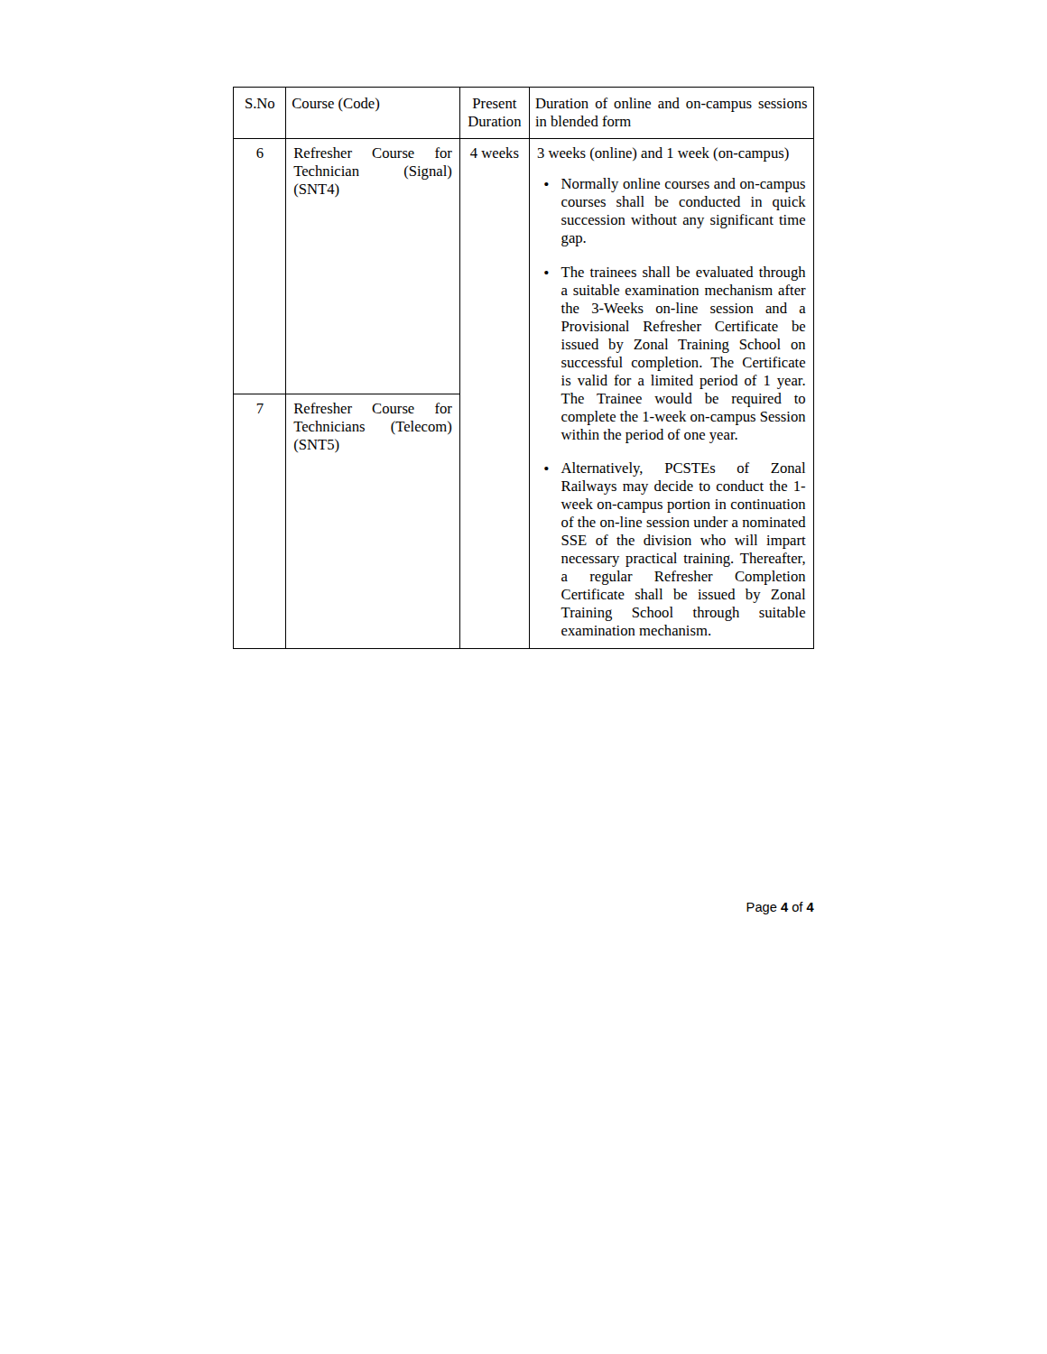| S.No | Course (Code) | Present Duration | Duration of online and on-campus sessions in blended form |
| --- | --- | --- | --- |
| 6 | Refresher Course for Technician (Signal) (SNT4) | 4 weeks | 3 weeks (online) and 1 week (on-campus) Normally online courses and on-campus courses shall be conducted in quick succession without any significant time gap. The trainees shall be evaluated through a suitable examination mechanism after the 3-Weeks on-line session and a Provisional Refresher Certificate be issued by Zonal Training School on successful completion. The Certificate is valid for a limited period of 1 year. The Trainee would be required to complete the 1-week on-campus Session within the period of one year. Alternatively, PCSTEs of Zonal Railways may decide to conduct the 1-week on-campus portion in continuation of the on-line session under a nominated SSE of the division who will impart necessary practical training. Thereafter, a regular Refresher Completion Certificate shall be issued by Zonal Training School through suitable examination mechanism. |
| 7 | Refresher Course for Technicians (Telecom) (SNT5) |
Page 4 of 4